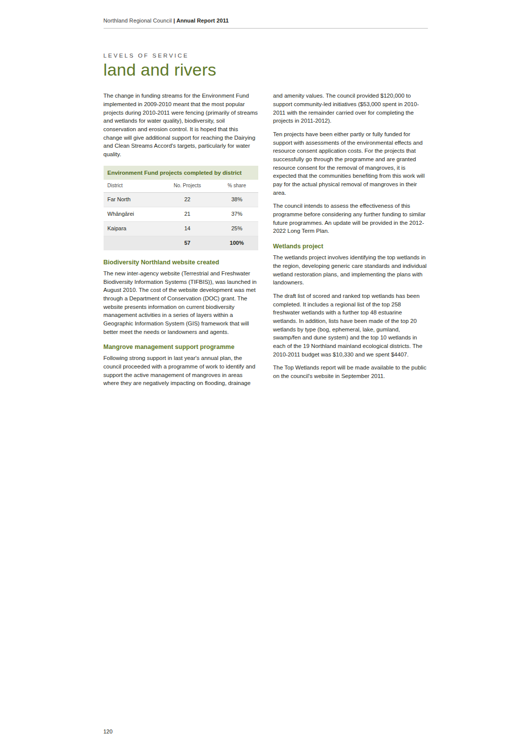Northland Regional Council | Annual Report 2011
Levels of service
land and rivers
The change in funding streams for the Environment Fund implemented in 2009-2010 meant that the most popular projects during 2010-2011 were fencing (primarily of streams and wetlands for water quality), biodiversity, soil conservation and erosion control. It is hoped that this change will give additional support for reaching the Dairying and Clean Streams Accord's targets, particularly for water quality.
Environment Fund projects completed by district
| District | No. Projects | % share |
| --- | --- | --- |
| Far North | 22 | 38% |
| Whāngārei | 21 | 37% |
| Kaipara | 14 | 25% |
| | 57 | 100% |
Biodiversity Northland website created
The new inter-agency website (Terrestrial and Freshwater Biodiversity Information Systems (TIFBIS)), was launched in August 2010. The cost of the website development was met through a Department of Conservation (DOC) grant. The website presents information on current biodiversity management activities in a series of layers within a Geographic Information System (GIS) framework that will better meet the needs or landowners and agents.
Mangrove management support programme
Following strong support in last year's annual plan, the council proceeded with a programme of work to identify and support the active management of mangroves in areas where they are negatively impacting on flooding, drainage and amenity values. The council provided $120,000 to support community-led initiatives ($53,000 spent in 2010-2011 with the remainder carried over for completing the projects in 2011-2012).
Ten projects have been either partly or fully funded for support with assessments of the environmental effects and resource consent application costs. For the projects that successfully go through the programme and are granted resource consent for the removal of mangroves, it is expected that the communities benefiting from this work will pay for the actual physical removal of mangroves in their area.
The council intends to assess the effectiveness of this programme before considering any further funding to similar future programmes. An update will be provided in the 2012-2022 Long Term Plan.
Wetlands project
The wetlands project involves identifying the top wetlands in the region, developing generic care standards and individual wetland restoration plans, and implementing the plans with landowners.
The draft list of scored and ranked top wetlands has been completed. It includes a regional list of the top 258 freshwater wetlands with a further top 48 estuarine wetlands. In addition, lists have been made of the top 20 wetlands by type (bog, ephemeral, lake, gumland, swamp/fen and dune system) and the top 10 wetlands in each of the 19 Northland mainland ecological districts. The 2010-2011 budget was $10,330 and we spent $4407.
The Top Wetlands report will be made available to the public on the council's website in September 2011.
120